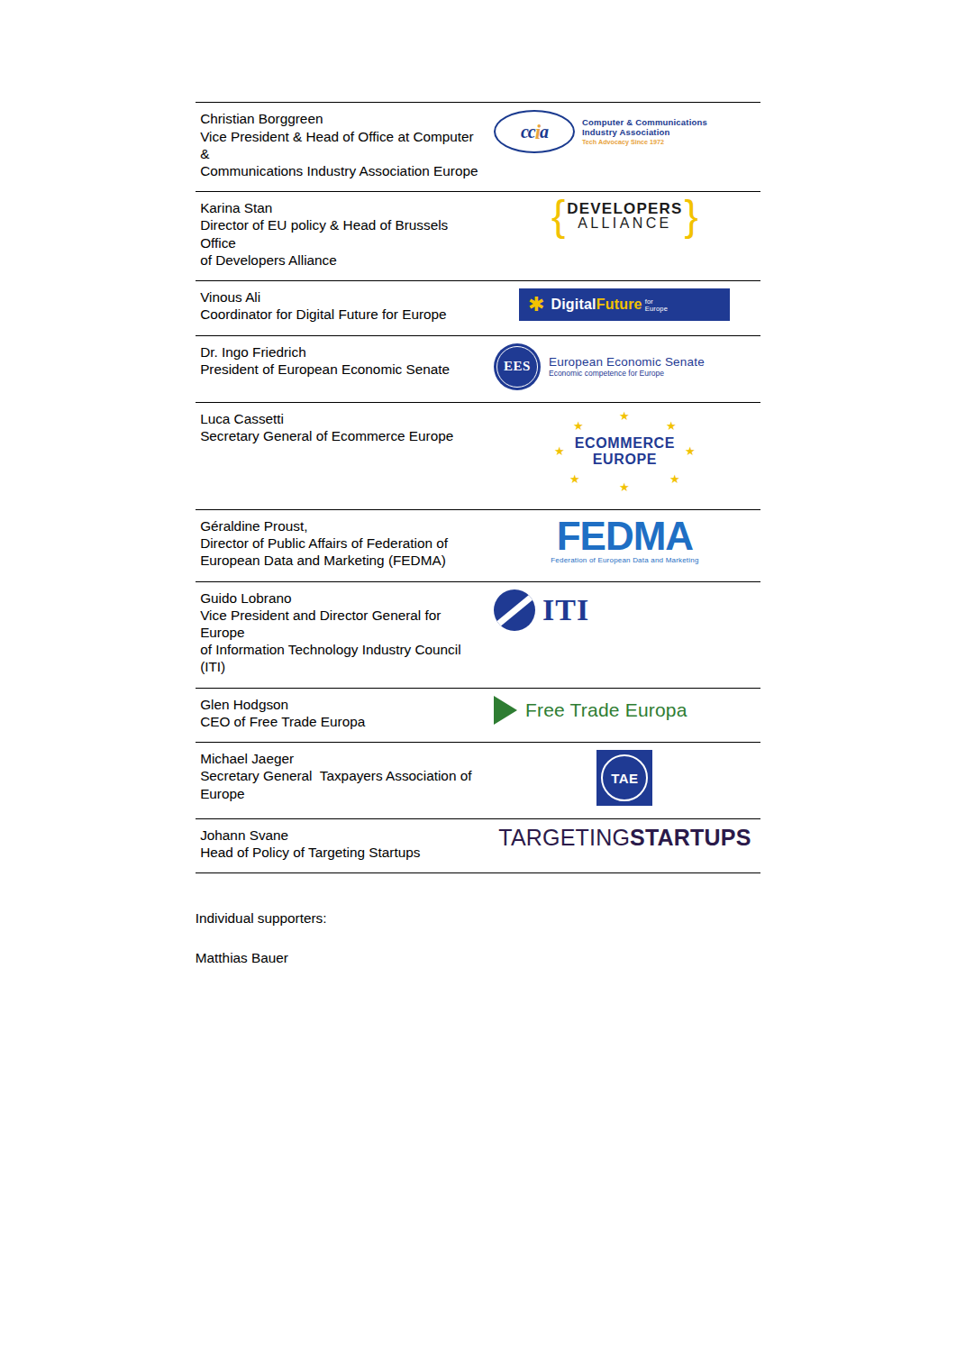| Christian Borggreen Vice President & Head of Office at Computer & Communications Industry Association Europe | cc i a Computer & Communications Industry Association Tech Advocacy Since 1972 |
| Karina Stan Director of EU policy & Head of Brussels Office of Developers Alliance | { DEVELOPERS ALLIANCE } |
| Vinous Ali Coordinator for Digital Future for Europe | ✱ Digital Future for Europe |
| Dr. Ingo Friedrich President of European Economic Senate | EES European Economic Senate Economic competence for Europe |
| Luca Cassetti Secretary General of Ecommerce Europe | ★ ★ ★ ★ ★ ★ ★ ★ ECOMMERCE EUROPE |
| Géraldine Proust, Director of Public Affairs of Federation of European Data and Marketing (FEDMA) | FEDMA Federation of European Data and Marketing |
| Guido Lobrano Vice President and Director General for Europe of Information Technology Industry Council (ITI) | ITI |
| Glen Hodgson CEO of Free Trade Europa | Free Trade Europa |
| Michael Jaeger Secretary General Taxpayers Association of Europe | TAE |
| Johann Svane Head of Policy of Targeting Startups | TARGETING STARTUPS |
Individual supporters:
Matthias Bauer